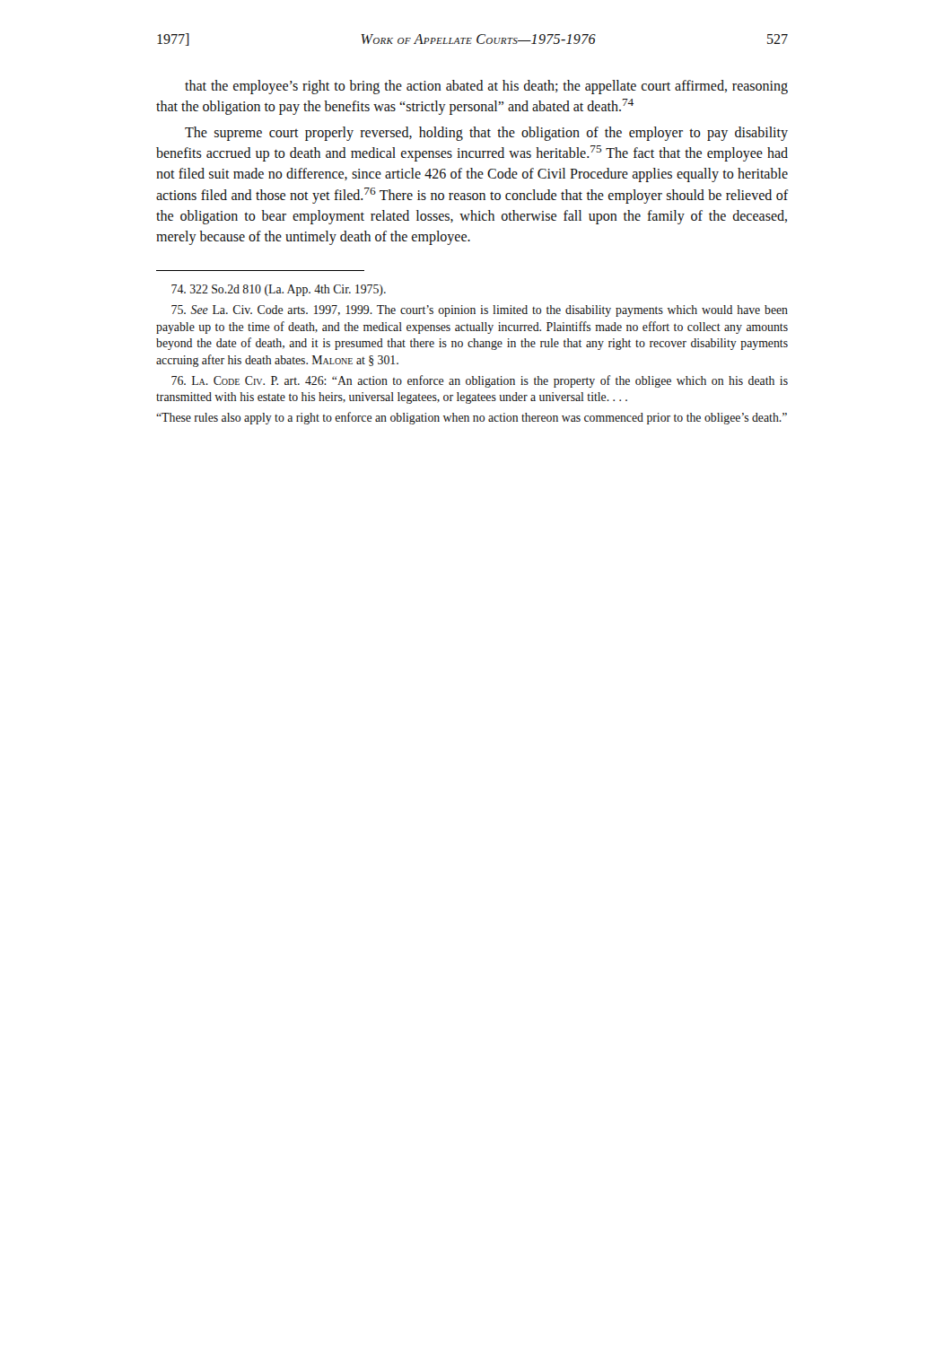1977] Work of Appellate Courts—1975-1976 527
that the employee’s right to bring the action abated at his death; the appellate court affirmed, reasoning that the obligation to pay the benefits was “strictly personal” and abated at death.74
The supreme court properly reversed, holding that the obligation of the employer to pay disability benefits accrued up to death and medical expenses incurred was heritable.75 The fact that the employee had not filed suit made no difference, since article 426 of the Code of Civil Procedure applies equally to heritable actions filed and those not yet filed.76 There is no reason to conclude that the employer should be relieved of the obligation to bear employment related losses, which otherwise fall upon the family of the deceased, merely because of the untimely death of the employee.
74. 322 So.2d 810 (La. App. 4th Cir. 1975).
75. See La. Civ. Code arts. 1997, 1999. The court’s opinion is limited to the disability payments which would have been payable up to the time of death, and the medical expenses actually incurred. Plaintiffs made no effort to collect any amounts beyond the date of death, and it is presumed that there is no change in the rule that any right to recover disability payments accruing after his death abates. Malone at § 301.
76. La. Code Civ. P. art. 426: “An action to enforce an obligation is the property of the obligee which on his death is transmitted with his estate to his heirs, universal legatees, or legatees under a universal title. . . .
“These rules also apply to a right to enforce an obligation when no action thereon was commenced prior to the obligee’s death.”